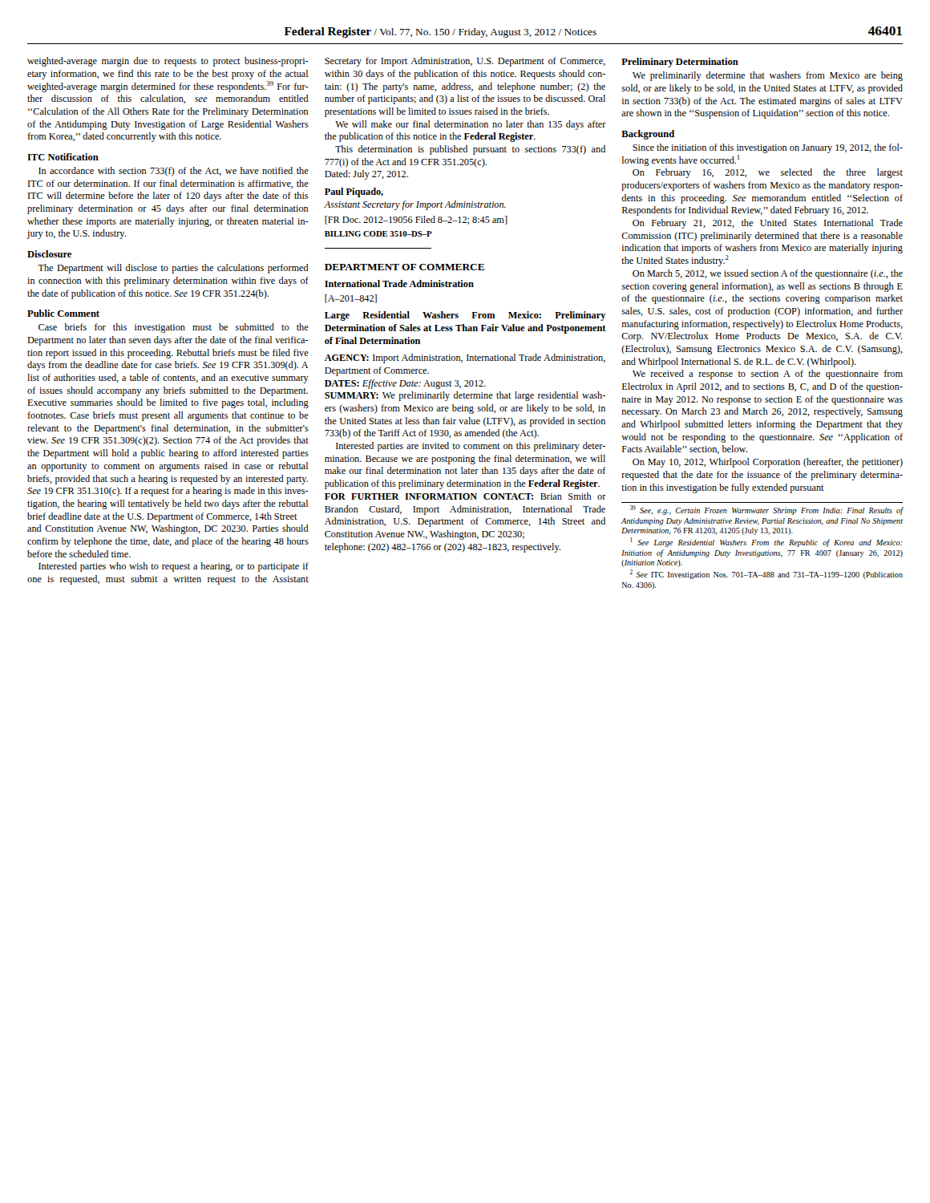Federal Register / Vol. 77, No. 150 / Friday, August 3, 2012 / Notices
46401
weighted-average margin due to requests to protect business-proprietary information, we find this rate to be the best proxy of the actual weighted-average margin determined for these respondents.39 For further discussion of this calculation, see memorandum entitled ‘‘Calculation of the All Others Rate for the Preliminary Determination of the Antidumping Duty Investigation of Large Residential Washers from Korea,’’ dated concurrently with this notice.
ITC Notification
In accordance with section 733(f) of the Act, we have notified the ITC of our determination. If our final determination is affirmative, the ITC will determine before the later of 120 days after the date of this preliminary determination or 45 days after our final determination whether these imports are materially injuring, or threaten material injury to, the U.S. industry.
Disclosure
The Department will disclose to parties the calculations performed in connection with this preliminary determination within five days of the date of publication of this notice. See 19 CFR 351.224(b).
Public Comment
Case briefs for this investigation must be submitted to the Department no later than seven days after the date of the final verification report issued in this proceeding. Rebuttal briefs must be filed five days from the deadline date for case briefs. See 19 CFR 351.309(d). A list of authorities used, a table of contents, and an executive summary of issues should accompany any briefs submitted to the Department. Executive summaries should be limited to five pages total, including footnotes. Case briefs must present all arguments that continue to be relevant to the Department's final determination, in the submitter's view. See 19 CFR 351.309(c)(2). Section 774 of the Act provides that the Department will hold a public hearing to afford interested parties an opportunity to comment on arguments raised in case or rebuttal briefs, provided that such a hearing is requested by an interested party. See 19 CFR 351.310(c). If a request for a hearing is made in this investigation, the hearing will tentatively be held two days after the rebuttal brief deadline date at the U.S. Department of Commerce, 14th Street
and Constitution Avenue NW, Washington, DC 20230. Parties should confirm by telephone the time, date, and place of the hearing 48 hours before the scheduled time.
Interested parties who wish to request a hearing, or to participate if one is requested, must submit a written request to the Assistant Secretary for Import Administration, U.S. Department of Commerce, within 30 days of the publication of this notice. Requests should contain: (1) The party's name, address, and telephone number; (2) the number of participants; and (3) a list of the issues to be discussed. Oral presentations will be limited to issues raised in the briefs.
We will make our final determination no later than 135 days after the publication of this notice in the Federal Register.
This determination is published pursuant to sections 733(f) and 777(i) of the Act and 19 CFR 351.205(c).
Dated: July 27, 2012.
Paul Piquado,
Assistant Secretary for Import Administration.
[FR Doc. 2012–19056 Filed 8–2–12; 8:45 am]
BILLING CODE 3510–DS–P
DEPARTMENT OF COMMERCE
International Trade Administration
[A–201–842]
Large Residential Washers From Mexico: Preliminary Determination of Sales at Less Than Fair Value and Postponement of Final Determination
AGENCY: Import Administration, International Trade Administration, Department of Commerce.
DATES: Effective Date: August 3, 2012.
SUMMARY: We preliminarily determine that large residential washers (washers) from Mexico are being sold, or are likely to be sold, in the United States at less than fair value (LTFV), as provided in section 733(b) of the Tariff Act of 1930, as amended (the Act).
Interested parties are invited to comment on this preliminary determination. Because we are postponing the final determination, we will make our final determination not later than 135 days after the date of publication of this preliminary determination in the Federal Register.
FOR FURTHER INFORMATION CONTACT: Brian Smith or Brandon Custard, Import Administration, International Trade Administration, U.S. Department of Commerce, 14th Street and Constitution Avenue NW., Washington, DC 20230;
telephone: (202) 482–1766 or (202) 482–1823, respectively.
Preliminary Determination
We preliminarily determine that washers from Mexico are being sold, or are likely to be sold, in the United States at LTFV, as provided in section 733(b) of the Act. The estimated margins of sales at LTFV are shown in the ‘‘Suspension of Liquidation’’ section of this notice.
Background
Since the initiation of this investigation on January 19, 2012, the following events have occurred.1
On February 16, 2012, we selected the three largest producers/exporters of washers from Mexico as the mandatory respondents in this proceeding. See memorandum entitled ‘‘Selection of Respondents for Individual Review,’’ dated February 16, 2012.
On February 21, 2012, the United States International Trade Commission (ITC) preliminarily determined that there is a reasonable indication that imports of washers from Mexico are materially injuring the United States industry.2
On March 5, 2012, we issued section A of the questionnaire (i.e., the section covering general information), as well as sections B through E of the questionnaire (i.e., the sections covering comparison market sales, U.S. sales, cost of production (COP) information, and further manufacturing information, respectively) to Electrolux Home Products, Corp. NV/Electrolux Home Products De Mexico, S.A. de C.V. (Electrolux), Samsung Electronics Mexico S.A. de C.V. (Samsung), and Whirlpool International S. de R.L. de C.V. (Whirlpool).
We received a response to section A of the questionnaire from Electrolux in April 2012, and to sections B, C, and D of the questionnaire in May 2012. No response to section E of the questionnaire was necessary. On March 23 and March 26, 2012, respectively, Samsung and Whirlpool submitted letters informing the Department that they would not be responding to the questionnaire. See ‘‘Application of Facts Available’’ section, below.
On May 10, 2012, Whirlpool Corporation (hereafter, the petitioner) requested that the date for the issuance of the preliminary determination in this investigation be fully extended pursuant
39 See, e.g., Certain Frozen Warmwater Shrimp From India: Final Results of Antidumping Duty Administrative Review, Partial Rescission, and Final No Shipment Determination, 76 FR 41203, 41205 (July 13, 2011).
1 See Large Residential Washers From the Republic of Korea and Mexico: Initiation of Antidumping Duty Investigations, 77 FR 4007 (January 26, 2012) (Initiation Notice).
2 See ITC Investigation Nos. 701–TA–488 and 731–TA–1199–1200 (Publication No. 4306).